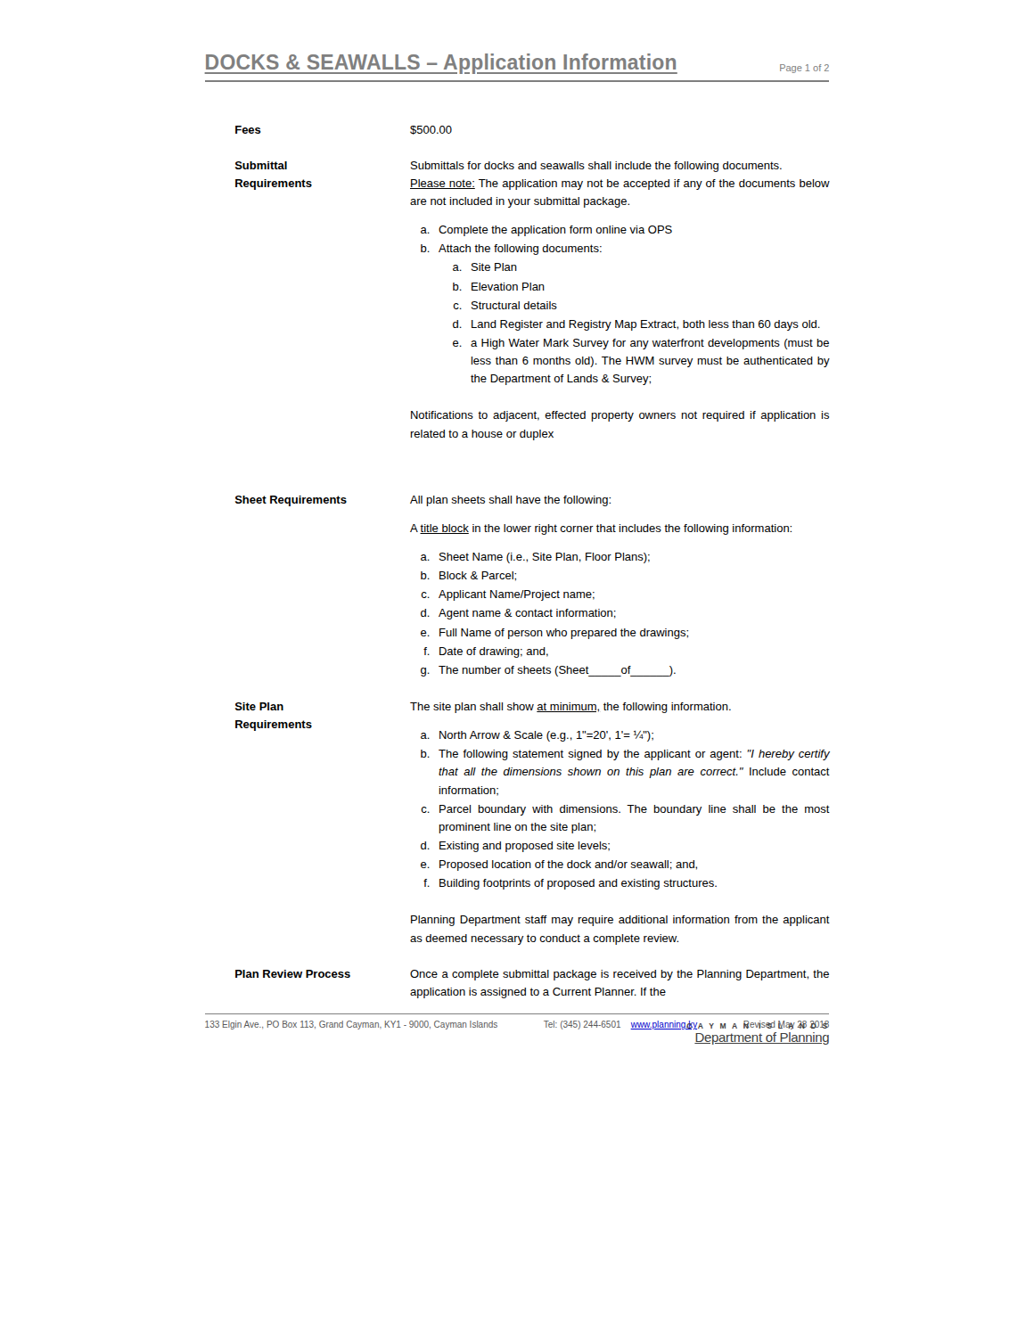DOCKS & SEAWALLS – Application Information
Page 1 of 2
Fees
$500.00
Submittal
Requirements
Submittals for docks and seawalls shall include the following documents.
Please note: The application may not be accepted if any of the documents below are not included in your submittal package.
Complete the application form online via OPS
Attach the following documents:
Site Plan
Elevation Plan
Structural details
Land Register and Registry Map Extract, both less than 60 days old.
a High Water Mark Survey for any waterfront developments (must be less than 6 months old). The HWM survey must be authenticated by the Department of Lands & Survey;
Notifications to adjacent, effected property owners not required if application is related to a house or duplex
Sheet Requirements
All plan sheets shall have the following:
A title block in the lower right corner that includes the following information:
Sheet Name (i.e., Site Plan, Floor Plans);
Block & Parcel;
Applicant Name/Project name;
Agent name & contact information;
Full Name of person who prepared the drawings;
Date of drawing; and,
The number of sheets (Sheet_____of______).
Site Plan
Requirements
The site plan shall show at minimum, the following information.
North Arrow & Scale (e.g., 1"=20', 1'= ¼");
The following statement signed by the applicant or agent: "I hereby certify that all the dimensions shown on this plan are correct." Include contact information;
Parcel boundary with dimensions. The boundary line shall be the most prominent line on the site plan;
Existing and proposed site levels;
Proposed location of the dock and/or seawall; and,
Building footprints of proposed and existing structures.
Planning Department staff may require additional information from the applicant as deemed necessary to conduct a complete review.
Plan Review Process
Once a complete submittal package is received by the Planning Department, the application is assigned to a Current Planner. If the
133 Elgin Ave., PO Box 113, Grand Cayman, KY1 - 9000, Cayman Islands
Tel: (345) 244-6501 www.planning.ky
Revised May 28 2018
C A Y M A N I S L A N D S
Department of Planning